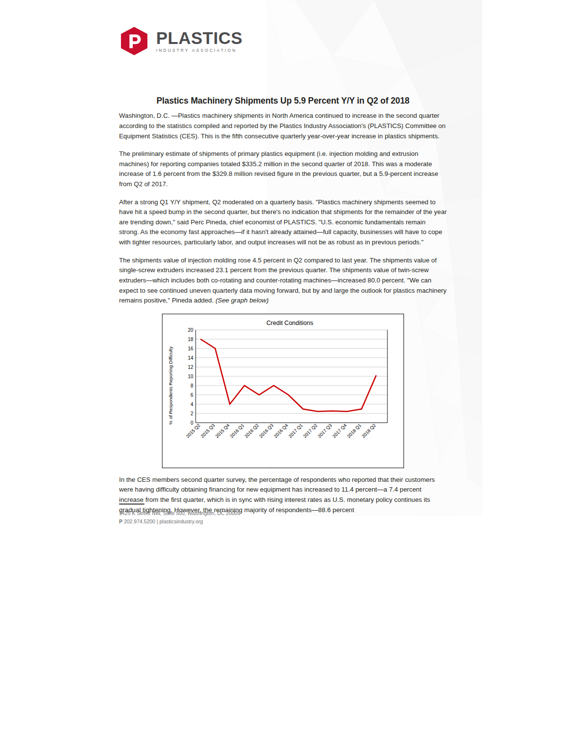PLASTICS
INDUSTRY ASSOCIATION
Plastics Machinery Shipments Up 5.9 Percent Y/Y in Q2 of 2018
Washington, D.C. —Plastics machinery shipments in North America continued to increase in the second quarter according to the statistics compiled and reported by the Plastics Industry Association's (PLASTICS) Committee on Equipment Statistics (CES). This is the fifth consecutive quarterly year-over-year increase in plastics shipments.
The preliminary estimate of shipments of primary plastics equipment (i.e. injection molding and extrusion machines) for reporting companies totaled $335.2 million in the second quarter of 2018. This was a moderate increase of 1.6 percent from the $329.8 million revised figure in the previous quarter, but a 5.9-percent increase from Q2 of 2017.
After a strong Q1 Y/Y shipment, Q2 moderated on a quarterly basis. "Plastics machinery shipments seemed to have hit a speed bump in the second quarter, but there's no indication that shipments for the remainder of the year are trending down," said Perc Pineda, chief economist of PLASTICS. "U.S. economic fundamentals remain strong. As the economy fast approaches—if it hasn't already attained—full capacity, businesses will have to cope with tighter resources, particularly labor, and output increases will not be as robust as in previous periods."
The shipments value of injection molding rose 4.5 percent in Q2 compared to last year. The shipments value of single-screw extruders increased 23.1 percent from the previous quarter. The shipments value of twin-screw extruders—which includes both co-rotating and counter-rotating machines—increased 80.0 percent. "We can expect to see continued uneven quarterly data moving forward, but by and large the outlook for plastics machinery remains positive," Pineda added. (See graph below)
Credit Conditions % of Respondents Reporting Difficulty 20 18 16 14 12 10 8 6 4 2 0 2015 Q2 2015 Q3 2015 Q4 2016 Q1 2016 Q2 2016 Q3 2016 Q4 2017 Q1 2017 Q2 2017 Q3 2017 Q4 2018 Q1 2018 Q2
In the CES members second quarter survey, the percentage of respondents who reported that their customers were having difficulty obtaining financing for new equipment has increased to 11.4 percent—a 7.4 percent increase from the first quarter, which is in sync with rising interest rates as U.S. monetary policy continues its gradual tightening. However, the remaining majority of respondents—88.6 percent
1425 K Street NW, Suite 500, Washington, DC 20005
P 202.974.5200 | plasticsindustry.org